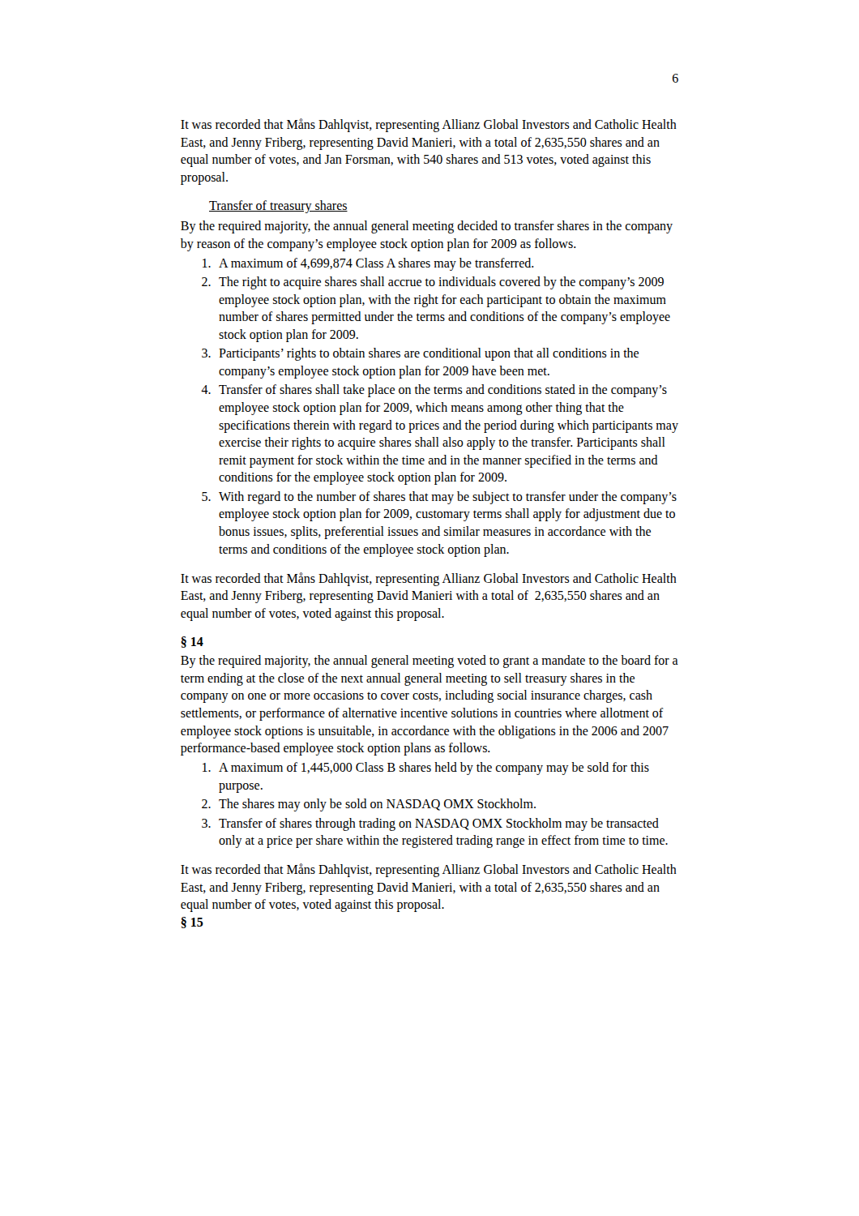6
It was recorded that Måns Dahlqvist, representing Allianz Global Investors and Catholic Health East, and Jenny Friberg, representing David Manieri, with a total of 2,635,550 shares and an equal number of votes, and Jan Forsman, with 540 shares and 513 votes, voted against this proposal.
Transfer of treasury shares
By the required majority, the annual general meeting decided to transfer shares in the company by reason of the company’s employee stock option plan for 2009 as follows.
A maximum of 4,699,874 Class A shares may be transferred.
The right to acquire shares shall accrue to individuals covered by the company’s 2009 employee stock option plan, with the right for each participant to obtain the maximum number of shares permitted under the terms and conditions of the company’s employee stock option plan for 2009.
Participants’ rights to obtain shares are conditional upon that all conditions in the company’s employee stock option plan for 2009 have been met.
Transfer of shares shall take place on the terms and conditions stated in the company’s employee stock option plan for 2009, which means among other thing that the specifications therein with regard to prices and the period during which participants may exercise their rights to acquire shares shall also apply to the transfer. Participants shall remit payment for stock within the time and in the manner specified in the terms and conditions for the employee stock option plan for 2009.
With regard to the number of shares that may be subject to transfer under the company’s employee stock option plan for 2009, customary terms shall apply for adjustment due to bonus issues, splits, preferential issues and similar measures in accordance with the terms and conditions of the employee stock option plan.
It was recorded that Måns Dahlqvist, representing Allianz Global Investors and Catholic Health East, and Jenny Friberg, representing David Manieri with a total of 2,635,550 shares and an equal number of votes, voted against this proposal.
§ 14
By the required majority, the annual general meeting voted to grant a mandate to the board for a term ending at the close of the next annual general meeting to sell treasury shares in the company on one or more occasions to cover costs, including social insurance charges, cash settlements, or performance of alternative incentive solutions in countries where allotment of employee stock options is unsuitable, in accordance with the obligations in the 2006 and 2007 performance-based employee stock option plans as follows.
A maximum of 1,445,000 Class B shares held by the company may be sold for this purpose.
The shares may only be sold on NASDAQ OMX Stockholm.
Transfer of shares through trading on NASDAQ OMX Stockholm may be transacted only at a price per share within the registered trading range in effect from time to time.
It was recorded that Måns Dahlqvist, representing Allianz Global Investors and Catholic Health East, and Jenny Friberg, representing David Manieri, with a total of 2,635,550 shares and an equal number of votes, voted against this proposal.
§ 15